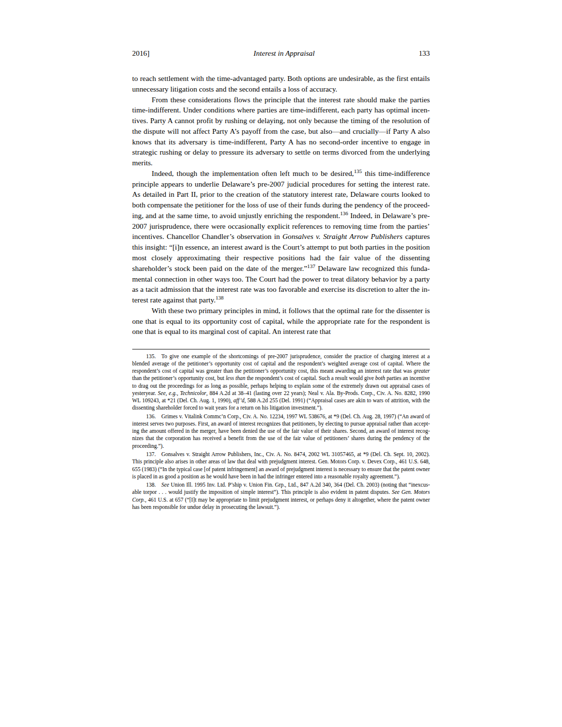2016] Interest in Appraisal 133
to reach settlement with the time-advantaged party. Both options are undesirable, as the first entails unnecessary litigation costs and the second entails a loss of accuracy.
From these considerations flows the principle that the interest rate should make the parties time-indifferent. Under conditions where parties are time-indifferent, each party has optimal incentives. Party A cannot profit by rushing or delaying, not only because the timing of the resolution of the dispute will not affect Party A’s payoff from the case, but also—and crucially—if Party A also knows that its adversary is time-indifferent, Party A has no second-order incentive to engage in strategic rushing or delay to pressure its adversary to settle on terms divorced from the underlying merits.
Indeed, though the implementation often left much to be desired,135 this time-indifference principle appears to underlie Delaware’s pre-2007 judicial procedures for setting the interest rate. As detailed in Part II, prior to the creation of the statutory interest rate, Delaware courts looked to both compensate the petitioner for the loss of use of their funds during the pendency of the proceeding, and at the same time, to avoid unjustly enriching the respondent.136 Indeed, in Delaware’s pre-2007 jurisprudence, there were occasionally explicit references to removing time from the parties’ incentives. Chancellor Chandler’s observation in Gonsalves v. Straight Arrow Publishers captures this insight: “[i]n essence, an interest award is the Court’s attempt to put both parties in the position most closely approximating their respective positions had the fair value of the dissenting shareholder’s stock been paid on the date of the merger.”137 Delaware law recognized this fundamental connection in other ways too. The Court had the power to treat dilatory behavior by a party as a tacit admission that the interest rate was too favorable and exercise its discretion to alter the interest rate against that party.138
With these two primary principles in mind, it follows that the optimal rate for the dissenter is one that is equal to its opportunity cost of capital, while the appropriate rate for the respondent is one that is equal to its marginal cost of capital. An interest rate that
135. To give one example of the shortcomings of pre-2007 jurisprudence, consider the practice of charging interest at a blended average of the petitioner’s opportunity cost of capital and the respondent’s weighted average cost of capital. Where the respondent’s cost of capital was greater than the petitioner’s opportunity cost, this meant awarding an interest rate that was greater than the petitioner’s opportunity cost, but less than the respondent’s cost of capital. Such a result would give both parties an incentive to drag out the proceedings for as long as possible, perhaps helping to explain some of the extremely drawn out appraisal cases of yesteryear. See, e.g., Technicolor, 884 A.2d at 38–41 (lasting over 22 years); Neal v. Ala. By-Prods. Corp., Civ. A. No. 8282, 1990 WL 109243, at *21 (Del. Ch. Aug. 1, 1990), aff’d, 588 A.2d 255 (Del. 1991) (“Appraisal cases are akin to wars of attrition, with the dissenting shareholder forced to wait years for a return on his litigation investment.”).
136. Grimes v. Vitalink Commc’n Corp., Civ. A. No. 12234, 1997 WL 538676, at *9 (Del. Ch. Aug. 28, 1997) (“An award of interest serves two purposes. First, an award of interest recognizes that petitioners, by electing to pursue appraisal rather than accepting the amount offered in the merger, have been denied the use of the fair value of their shares. Second, an award of interest recognizes that the corporation has received a benefit from the use of the fair value of petitioners’ shares during the pendency of the proceeding.”).
137. Gonsalves v. Straight Arrow Publishers, Inc., Civ. A. No. 8474, 2002 WL 31057465, at *9 (Del. Ch. Sept. 10, 2002). This principle also arises in other areas of law that deal with prejudgment interest. Gen. Motors Corp. v. Devex Corp., 461 U.S. 648, 655 (1983) (“In the typical case [of patent infringement] an award of prejudgment interest is necessary to ensure that the patent owner is placed in as good a position as he would have been in had the infringer entered into a reasonable royalty agreement.”).
138. See Union Ill. 1995 Inv. Ltd. P’ship v. Union Fin. Grp., Ltd., 847 A.2d 340, 364 (Del. Ch. 2003) (noting that “inexcusable torpor . . . would justify the imposition of simple interest”). This principle is also evident in patent disputes. See Gen. Motors Corp., 461 U.S. at 657 (“[I]t may be appropriate to limit prejudgment interest, or perhaps deny it altogether, where the patent owner has been responsible for undue delay in prosecuting the lawsuit.”).